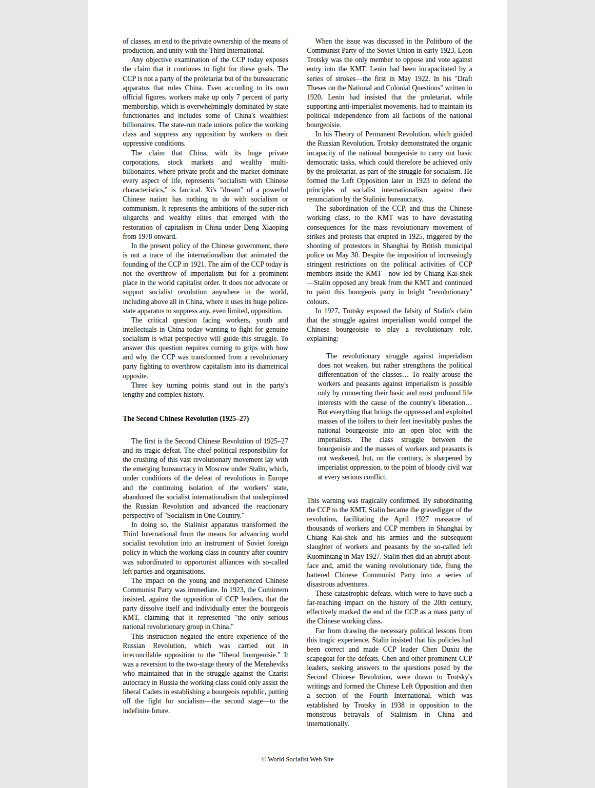of classes, an end to the private ownership of the means of production, and unity with the Third International.
Any objective examination of the CCP today exposes the claim that it continues to fight for these goals. The CCP is not a party of the proletariat but of the bureaucratic apparatus that rules China. Even according to its own official figures, workers make up only 7 percent of party membership, which is overwhelmingly dominated by state functionaries and includes some of China's wealthiest billionaires. The state-run trade unions police the working class and suppress any opposition by workers to their oppressive conditions.
The claim that China, with its huge private corporations, stock markets and wealthy multi-billionaires, where private profit and the market dominate every aspect of life, represents "socialism with Chinese characteristics," is farcical. Xi's "dream" of a powerful Chinese nation has nothing to do with socialism or communism. It represents the ambitions of the super-rich oligarchs and wealthy elites that emerged with the restoration of capitalism in China under Deng Xiaoping from 1978 onward.
In the present policy of the Chinese government, there is not a trace of the internationalism that animated the founding of the CCP in 1921. The aim of the CCP today is not the overthrow of imperialism but for a prominent place in the world capitalist order. It does not advocate or support socialist revolution anywhere in the world, including above all in China, where it uses its huge police-state apparatus to suppress any, even limited, opposition.
The critical question facing workers, youth and intellectuals in China today wanting to fight for genuine socialism is what perspective will guide this struggle. To answer this question requires coming to grips with how and why the CCP was transformed from a revolutionary party fighting to overthrow capitalism into its diametrical opposite.
Three key turning points stand out in the party's lengthy and complex history.
The Second Chinese Revolution (1925–27)
The first is the Second Chinese Revolution of 1925–27 and its tragic defeat. The chief political responsibility for the crushing of this vast revolutionary movement lay with the emerging bureaucracy in Moscow under Stalin, which, under conditions of the defeat of revolutions in Europe and the continuing isolation of the workers' state, abandoned the socialist internationalism that underpinned the Russian Revolution and advanced the reactionary perspective of "Socialism in One Country."
In doing so, the Stalinist apparatus transformed the Third International from the means for advancing world socialist revolution into an instrument of Soviet foreign policy in which the working class in country after country was subordinated to opportunist alliances with so-called left parties and organisations.
The impact on the young and inexperienced Chinese Communist Party was immediate. In 1923, the Comintern insisted, against the opposition of CCP leaders, that the party dissolve itself and individually enter the bourgeois KMT, claiming that it represented "the only serious national revolutionary group in China."
This instruction negated the entire experience of the Russian Revolution, which was carried out in irreconcilable opposition to the "liberal bourgeoisie." It was a reversion to the two-stage theory of the Mensheviks who maintained that in the struggle against the Czarist autocracy in Russia the working class could only assist the liberal Cadets in establishing a bourgeois republic, putting off the fight for socialism—the second stage—to the indefinite future.
When the issue was discussed in the Politburo of the Communist Party of the Soviet Union in early 1923, Leon Trotsky was the only member to oppose and vote against entry into the KMT. Lenin had been incapacitated by a series of strokes—the first in May 1922. In his "Draft Theses on the National and Colonial Questions" written in 1920, Lenin had insisted that the proletariat, while supporting anti-imperialist movements, had to maintain its political independence from all factions of the national bourgeoisie.
In his Theory of Permanent Revolution, which guided the Russian Revolution, Trotsky demonstrated the organic incapacity of the national bourgeoisie to carry out basic democratic tasks, which could therefore be achieved only by the proletariat, as part of the struggle for socialism. He formed the Left Opposition later in 1923 to defend the principles of socialist internationalism against their renunciation by the Stalinist bureaucracy.
The subordination of the CCP, and thus the Chinese working class, to the KMT was to have devastating consequences for the mass revolutionary movement of strikes and protests that erupted in 1925, triggered by the shooting of protestors in Shanghai by British municipal police on May 30. Despite the imposition of increasingly stringent restrictions on the political activities of CCP members inside the KMT—now led by Chiang Kai-shek—Stalin opposed any break from the KMT and continued to paint this bourgeois party in bright "revolutionary" colours.
In 1927, Trotsky exposed the falsity of Stalin's claim that the struggle against imperialism would compel the Chinese bourgeoisie to play a revolutionary role, explaining:
The revolutionary struggle against imperialism does not weaken, but rather strengthens the political differentiation of the classes… To really arouse the workers and peasants against imperialism is possible only by connecting their basic and most profound life interests with the cause of the country's liberation… But everything that brings the oppressed and exploited masses of the toilers to their feet inevitably pushes the national bourgeoisie into an open bloc with the imperialists. The class struggle between the bourgeoisie and the masses of workers and peasants is not weakened, but, on the contrary, is sharpened by imperialist oppression, to the point of bloody civil war at every serious conflict.
This warning was tragically confirmed. By subordinating the CCP to the KMT, Stalin became the gravedigger of the revolution, facilitating the April 1927 massacre of thousands of workers and CCP members in Shanghai by Chiang Kai-shek and his armies and the subsequent slaughter of workers and peasants by the so-called left Kuomintang in May 1927. Stalin then did an abrupt about-face and, amid the waning revolutionary tide, flung the battered Chinese Communist Party into a series of disastrous adventures.
These catastrophic defeats, which were to have such a far-reaching impact on the history of the 20th century, effectively marked the end of the CCP as a mass party of the Chinese working class.
Far from drawing the necessary political lessons from this tragic experience, Stalin insisted that his policies had been correct and made CCP leader Chen Duxiu the scapegoat for the defeats. Chen and other prominent CCP leaders, seeking answers to the questions posed by the Second Chinese Revolution, were drawn to Trotsky's writings and formed the Chinese Left Opposition and then a section of the Fourth International, which was established by Trotsky in 1938 in opposition to the monstrous betrayals of Stalinism in China and internationally.
© World Socialist Web Site